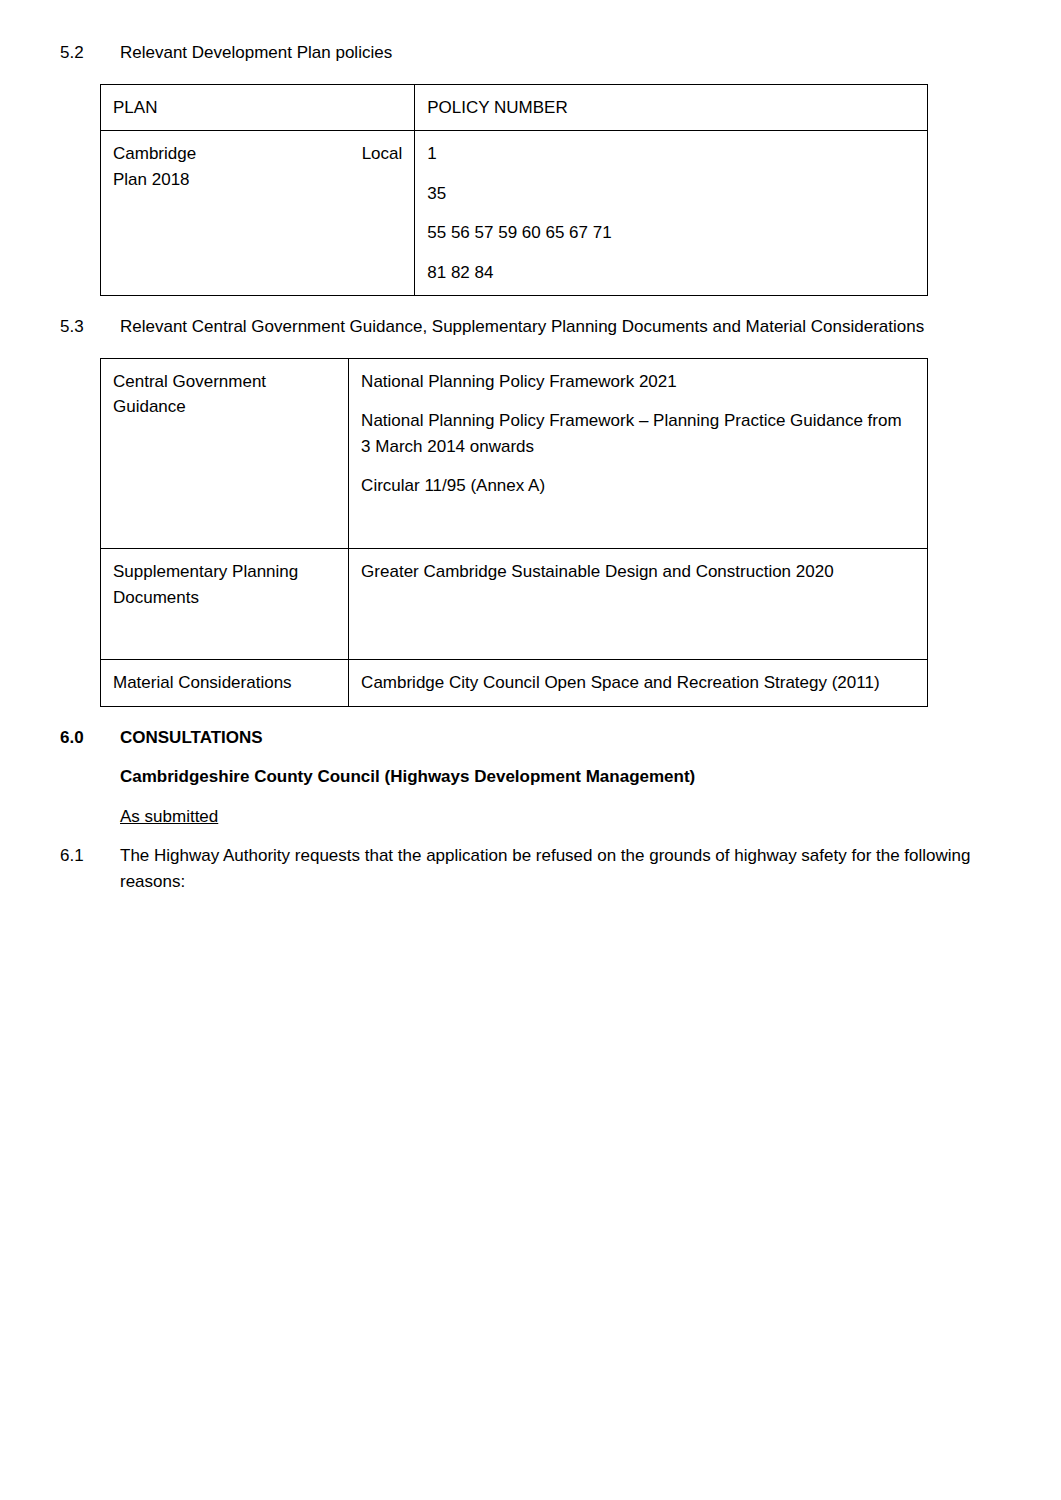5.2
Relevant Development Plan policies
| PLAN | POLICY NUMBER |
| Cambridge Local Plan 2018 | 1 35 55 56 57 59 60 65 67 71 81 82 84 |
5.3
Relevant Central Government Guidance, Supplementary Planning Documents and Material Considerations
| Central Government Guidance | National Planning Policy Framework 2021 National Planning Policy Framework – Planning Practice Guidance from 3 March 2014 onwards Circular 11/95 (Annex A) |
| Supplementary Planning Documents | Greater Cambridge Sustainable Design and Construction 2020 |
| Material Considerations | Cambridge City Council Open Space and Recreation Strategy (2011) |
6.0
CONSULTATIONS
Cambridgeshire County Council (Highways Development Management)
As submitted
6.1
The Highway Authority requests that the application be refused on the grounds of highway safety for the following reasons: